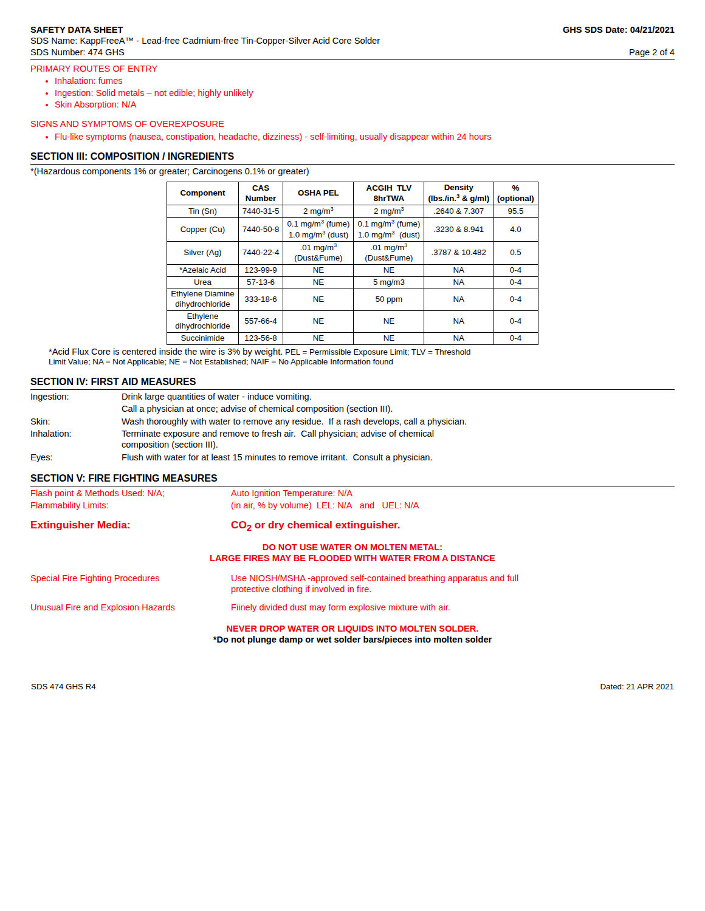| SAFETY DATA SHEET | GHS SDS Date: 04/21/2021 |
| SDS Name: KappFreeA™ - Lead-free Cadmium-free Tin-Copper-Silver Acid Core Solder |
| SDS Number: 474 GHS | Page 2 of 4 |
PRIMARY ROUTES OF ENTRY
Inhalation: fumes
Ingestion: Solid metals – not edible; highly unlikely
Skin Absorption: N/A
SIGNS AND SYMPTOMS OF OVEREXPOSURE
Flu-like symptoms (nausea, constipation, headache, dizziness) - self-limiting, usually disappear within 24 hours
SECTION III: COMPOSITION / INGREDIENTS
*(Hazardous components 1% or greater; Carcinogens 0.1% or greater)
| Component | CAS Number | OSHA PEL | ACGIH TLV 8hrTWA | Density (lbs./in. 3 & g/ml) | % (optional) |
| --- | --- | --- | --- | --- | --- |
| Tin (Sn) | 7440-31-5 | 2 mg/m 3 | 2 mg/m 3 | .2640 & 7.307 | 95.5 |
| Copper (Cu) | 7440-50-8 | 0.1 mg/m 3 (fume) 1.0 mg/m 3 (dust) | 0.1 mg/m 3 (fume) 1.0 mg/m 3 (dust) | .3230 & 8.941 | 4.0 |
| Silver (Ag) | 7440-22-4 | .01 mg/m 3 (Dust&Fume) | .01 mg/m 3 (Dust&Fume) | .3787 & 10.482 | 0.5 |
| *Azelaic Acid | 123-99-9 | NE | NE | NA | 0-4 |
| Urea | 57-13-6 | NE | 5 mg/m3 | NA | 0-4 |
| Ethylene Diamine dihydrochloride | 333-18-6 | NE | 50 ppm | NA | 0-4 |
| Ethylene dihydrochloride | 557-66-4 | NE | NE | NA | 0-4 |
| Succinimide | 123-56-8 | NE | NE | NA | 0-4 |
*Acid Flux Core is centered inside the wire is 3% by weight. PEL = Permissible Exposure Limit; TLV = Threshold
Limit Value; NA = Not Applicable; NE = Not Established; NAIF = No Applicable Information found
SECTION IV: FIRST AID MEASURES
| Ingestion: | Drink large quantities of water - induce vomiting. |
| | Call a physician at once; advise of chemical composition (section III). |
| Skin: | Wash thoroughly with water to remove any residue. If a rash develops, call a physician. |
| Inhalation: | Terminate exposure and remove to fresh air. Call physician; advise of chemical composition (section III). |
| Eyes: | Flush with water for at least 15 minutes to remove irritant. Consult a physician. |
SECTION V: FIRE FIGHTING MEASURES
| Flash point & Methods Used: N/A; | Auto Ignition Temperature: N/A |
| Flammability Limits: | (in air, % by volume) LEL: N/A and UEL: N/A |
Extinguisher Media: CO2 or dry chemical extinguisher.
DO NOT USE WATER ON MOLTEN METAL:
LARGE FIRES MAY BE FLOODED WITH WATER FROM A DISTANCE
| Special Fire Fighting Procedures | Use NIOSH/MSHA -approved self-contained breathing apparatus and full protective clothing if involved in fire. |
| Unusual Fire and Explosion Hazards | Fiinely divided dust may form explosive mixture with air. |
NEVER DROP WATER OR LIQUIDS INTO MOLTEN SOLDER.
*Do not plunge damp or wet solder bars/pieces into molten solder
| SDS 474 GHS R4 | Dated: 21 APR 2021 |